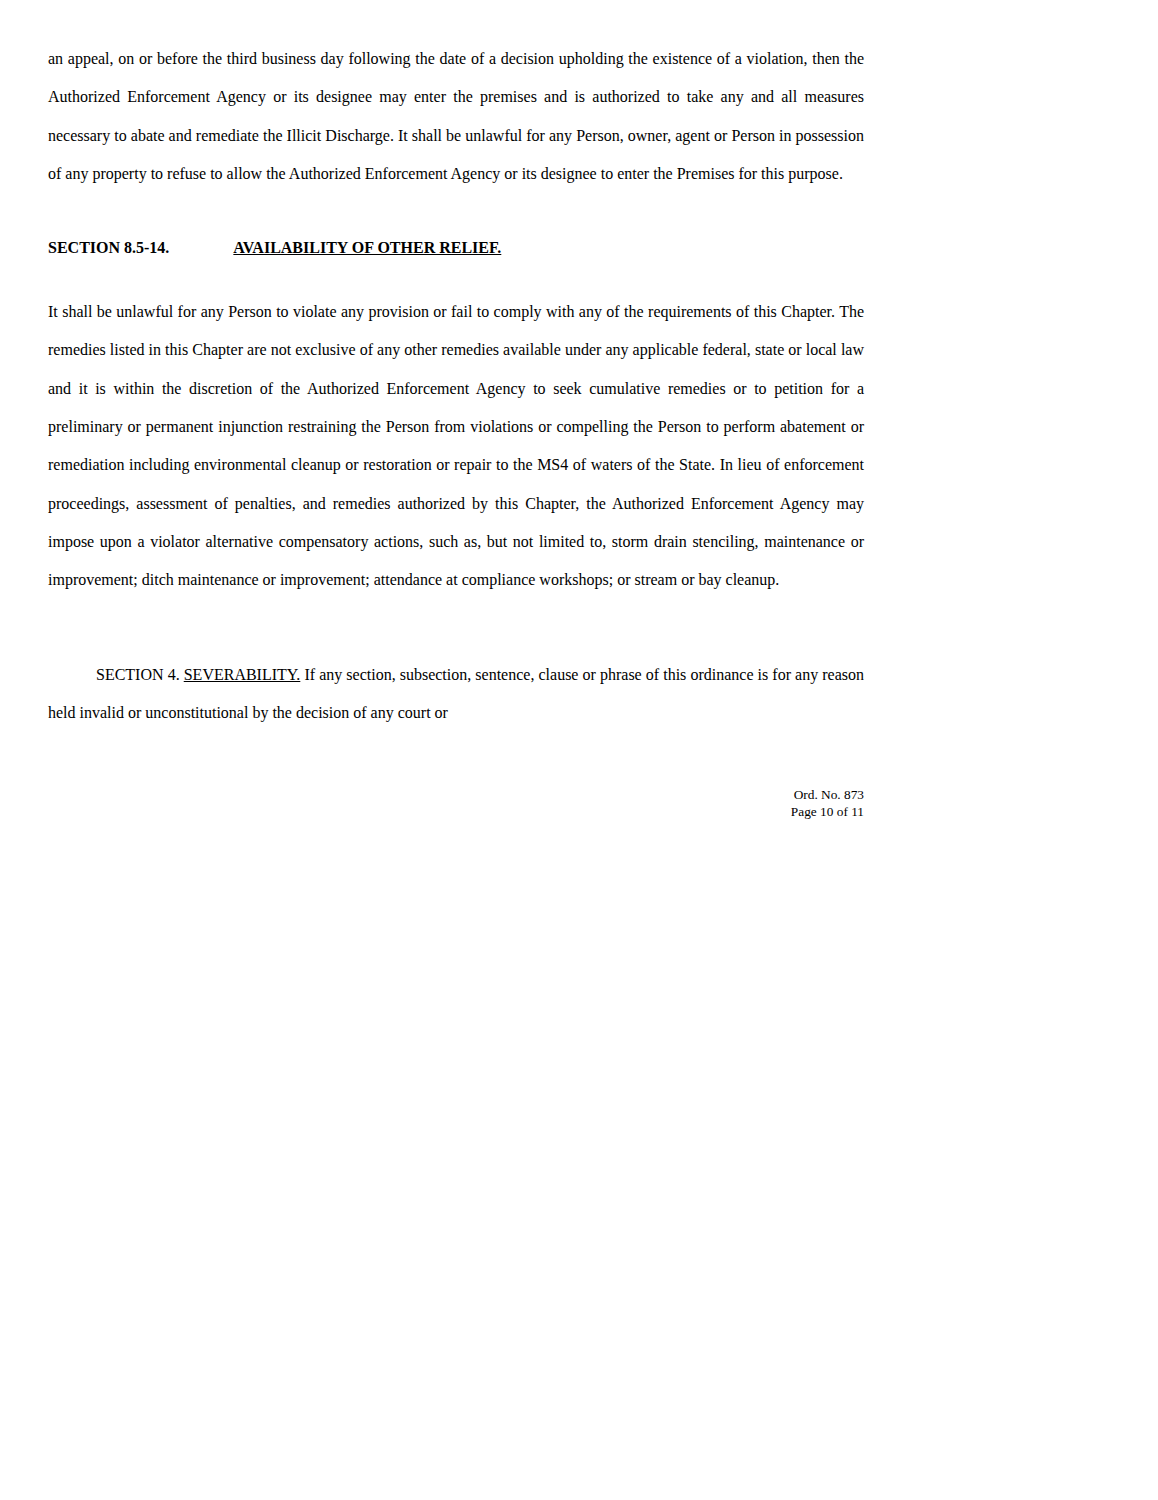an appeal, on or before the third business day following the date of a decision upholding the existence of a violation, then the Authorized Enforcement Agency or its designee may enter the premises and is authorized to take any and all measures necessary to abate and remediate the Illicit Discharge. It shall be unlawful for any Person, owner, agent or Person in possession of any property to refuse to allow the Authorized Enforcement Agency or its designee to enter the Premises for this purpose.
SECTION 8.5-14. AVAILABILITY OF OTHER RELIEF.
It shall be unlawful for any Person to violate any provision or fail to comply with any of the requirements of this Chapter. The remedies listed in this Chapter are not exclusive of any other remedies available under any applicable federal, state or local law and it is within the discretion of the Authorized Enforcement Agency to seek cumulative remedies or to petition for a preliminary or permanent injunction restraining the Person from violations or compelling the Person to perform abatement or remediation including environmental cleanup or restoration or repair to the MS4 of waters of the State. In lieu of enforcement proceedings, assessment of penalties, and remedies authorized by this Chapter, the Authorized Enforcement Agency may impose upon a violator alternative compensatory actions, such as, but not limited to, storm drain stenciling, maintenance or improvement; ditch maintenance or improvement; attendance at compliance workshops; or stream or bay cleanup.
SECTION 4. SEVERABILITY. If any section, subsection, sentence, clause or phrase of this ordinance is for any reason held invalid or unconstitutional by the decision of any court or
Ord. No. 873
Page 10 of 11